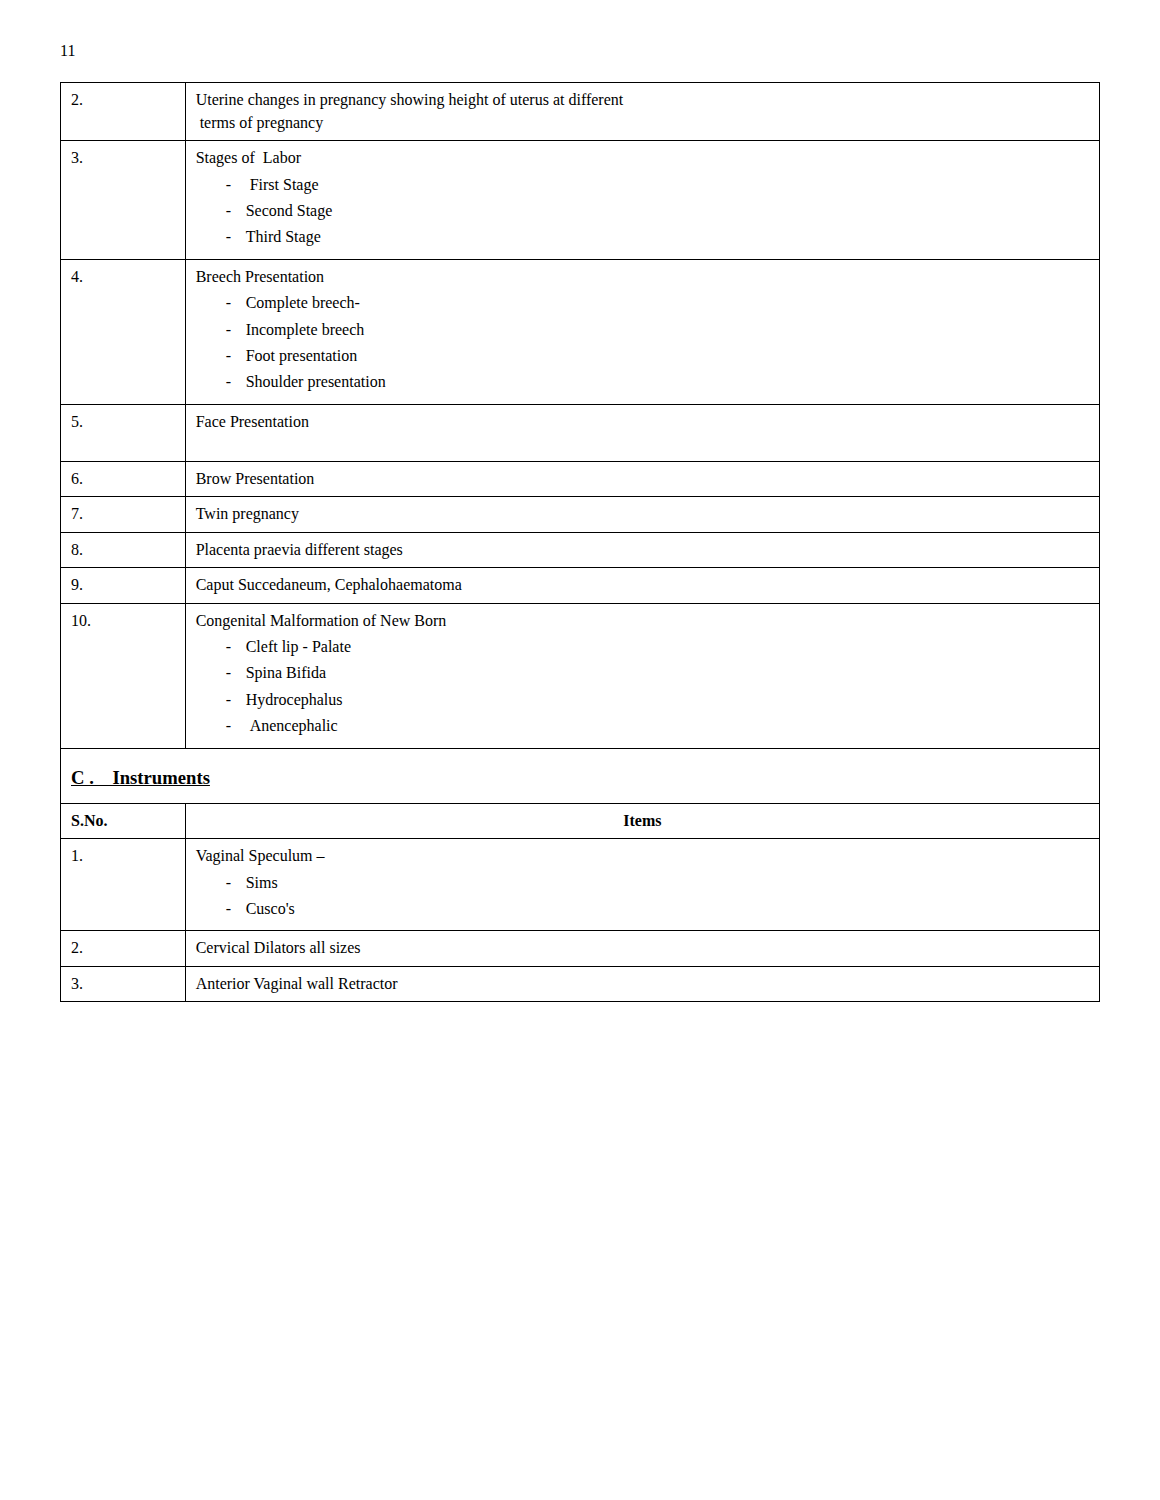11
| 2. | Uterine changes in pregnancy showing height of uterus at different terms of pregnancy |
| 3. | Stages of Labor First Stage Second Stage Third Stage |
| 4. | Breech Presentation Complete breech- Incomplete breech Foot presentation Shoulder presentation |
| 5. | Face Presentation |
| 6. | Brow Presentation |
| 7. | Twin pregnancy |
| 8. | Placenta praevia different stages |
| 9. | Caput Succedaneum, Cephalohaematoma |
| 10. | Congenital Malformation of New Born Cleft lip - Palate Spina Bifida Hydrocephalus Anencephalic |
| C . Instruments |
| S.No. | Items |
| 1. | Vaginal Speculum – Sims Cusco's |
| 2. | Cervical Dilators all sizes |
| 3. | Anterior Vaginal wall Retractor |